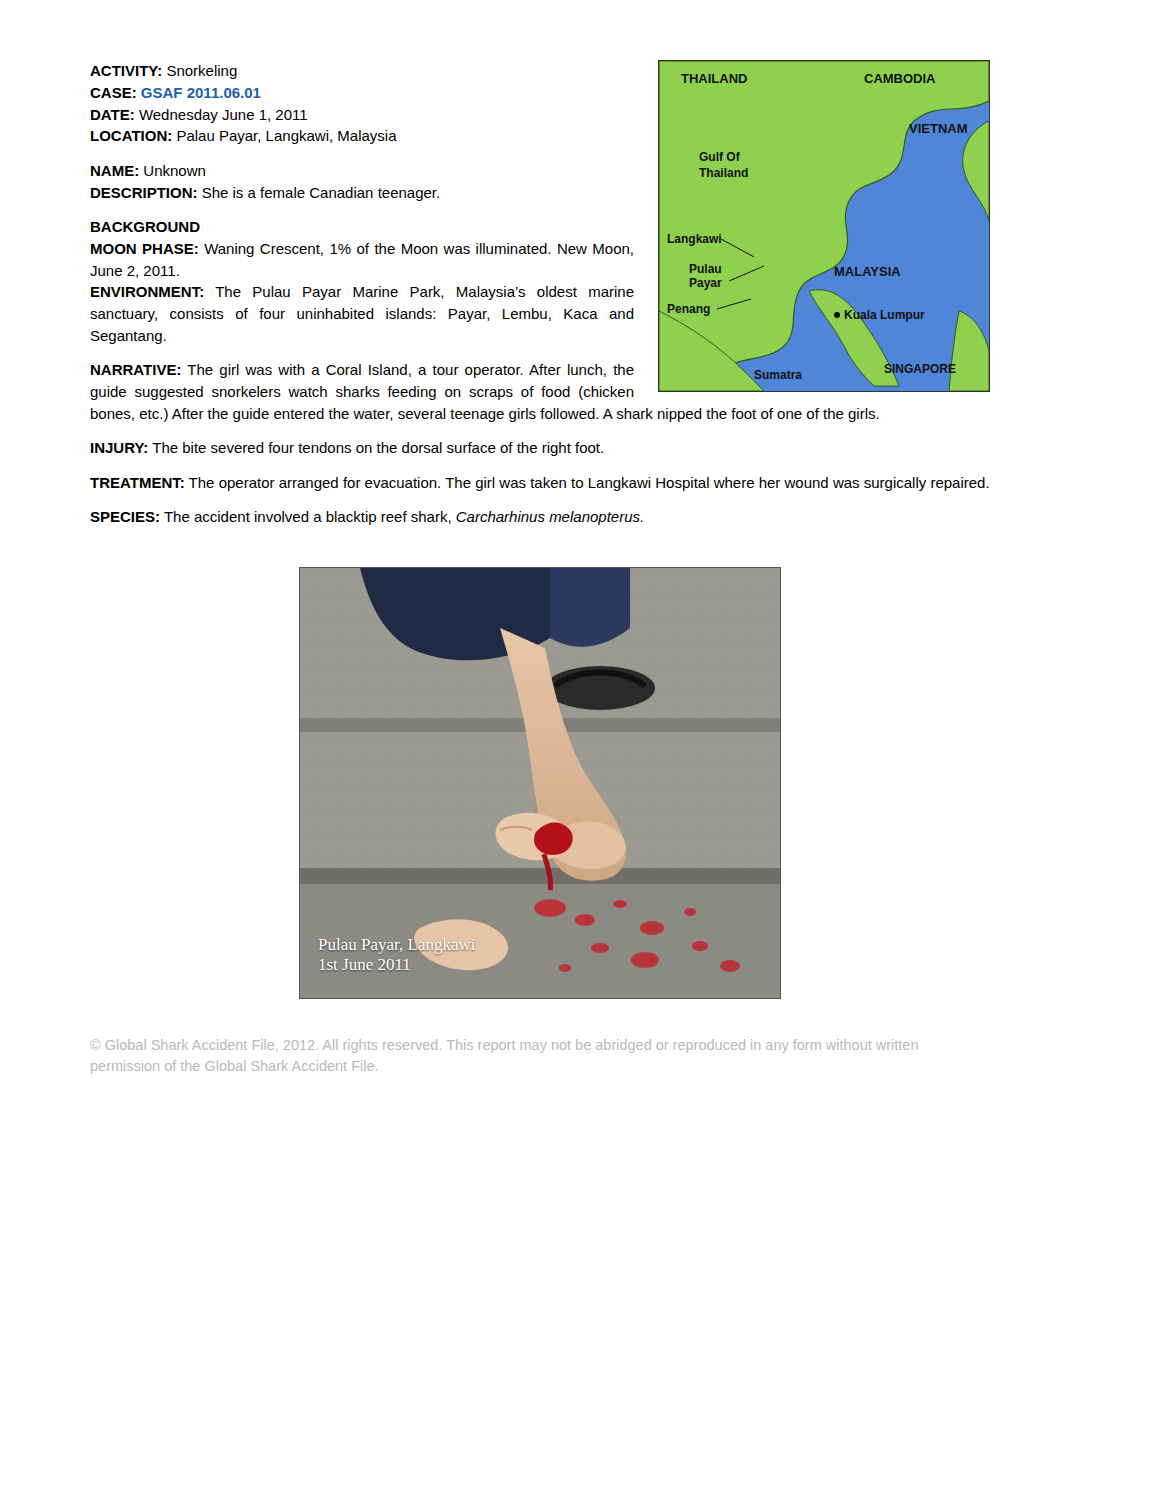THAILAND CAMBODIA VIETNAM Gulf Of Thailand Langkawi Pulau Payar Penang MALAYSIA Kuala Lumpur SINGAPORE Sumatra
ACTIVITY: Snorkeling
CASE: GSAF 2011.06.01
DATE: Wednesday June 1, 2011
LOCATION: Palau Payar, Langkawi, Malaysia
NAME: Unknown
DESCRIPTION: She is a female Canadian teenager.
BACKGROUND
MOON PHASE: Waning Crescent, 1% of the Moon was illuminated. New Moon, June 2, 2011.
ENVIRONMENT: The Pulau Payar Marine Park, Malaysia’s oldest marine sanctuary, consists of four uninhabited islands: Payar, Lembu, Kaca and Segantang.
NARRATIVE: The girl was with a Coral Island, a tour operator. After lunch, the guide suggested snorkelers watch sharks feeding on scraps of food (chicken bones, etc.) After the guide entered the water, several teenage girls followed. A shark nipped the foot of one of the girls.
INJURY: The bite severed four tendons on the dorsal surface of the right foot.
TREATMENT: The operator arranged for evacuation. The girl was taken to Langkawi Hospital where her wound was surgically repaired.
SPECIES: The accident involved a blacktip reef shark, Carcharhinus melanopterus.
Pulau Payar, Langkawi
1st June 2011
© Global Shark Accident File, 2012. All rights reserved. This report may not be abridged or reproduced in any form without written permission of the Global Shark Accident File.